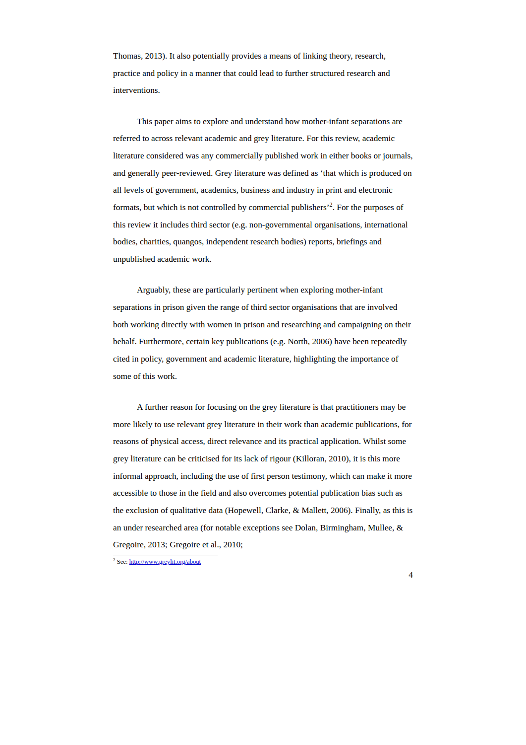Thomas, 2013). It also potentially provides a means of linking theory, research, practice and policy in a manner that could lead to further structured research and interventions.
This paper aims to explore and understand how mother-infant separations are referred to across relevant academic and grey literature. For this review, academic literature considered was any commercially published work in either books or journals, and generally peer-reviewed. Grey literature was defined as ‘that which is produced on all levels of government, academics, business and industry in print and electronic formats, but which is not controlled by commercial publishers’2. For the purposes of this review it includes third sector (e.g. non-governmental organisations, international bodies, charities, quangos, independent research bodies) reports, briefings and unpublished academic work.
Arguably, these are particularly pertinent when exploring mother-infant separations in prison given the range of third sector organisations that are involved both working directly with women in prison and researching and campaigning on their behalf. Furthermore, certain key publications (e.g. North, 2006) have been repeatedly cited in policy, government and academic literature, highlighting the importance of some of this work.
A further reason for focusing on the grey literature is that practitioners may be more likely to use relevant grey literature in their work than academic publications, for reasons of physical access, direct relevance and its practical application. Whilst some grey literature can be criticised for its lack of rigour (Killoran, 2010), it is this more informal approach, including the use of first person testimony, which can make it more accessible to those in the field and also overcomes potential publication bias such as the exclusion of qualitative data (Hopewell, Clarke, & Mallett, 2006). Finally, as this is an under researched area (for notable exceptions see Dolan, Birmingham, Mullee, & Gregoire, 2013; Gregoire et al., 2010;
2 See: http://www.greylit.org/about
4